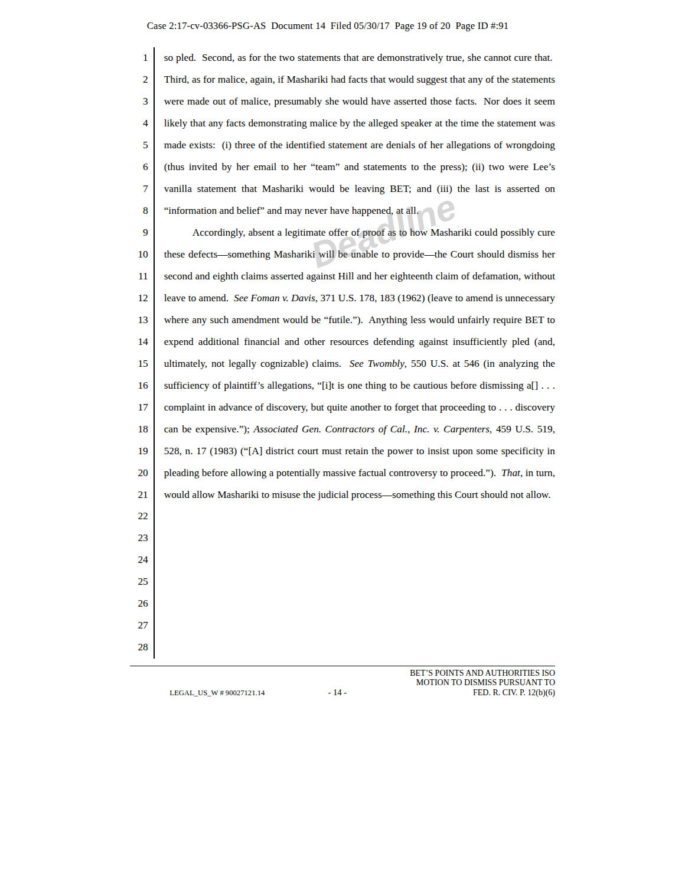Case 2:17-cv-03366-PSG-AS Document 14 Filed 05/30/17 Page 19 of 20 Page ID #:91
1
2
3
4
5
6
7
8
9
10
11
12
13
14
15
16
17
18
19
20
21
22
23
24
25
26
27
28
Deadline
so pled. Second, as for the two statements that are demonstratively true, she cannot cure that. Third, as for malice, again, if Mashariki had facts that would suggest that any of the statements were made out of malice, presumably she would have asserted those facts. Nor does it seem likely that any facts demonstrating malice by the alleged speaker at the time the statement was made exists: (i) three of the identified statement are denials of her allegations of wrongdoing (thus invited by her email to her “team” and statements to the press); (ii) two were Lee’s vanilla statement that Mashariki would be leaving BET; and (iii) the last is asserted on “information and belief” and may never have happened, at all.
Accordingly, absent a legitimate offer of proof as to how Mashariki could possibly cure these defects—something Mashariki will be unable to provide—the Court should dismiss her second and eighth claims asserted against Hill and her eighteenth claim of defamation, without leave to amend. See Foman v. Davis, 371 U.S. 178, 183 (1962) (leave to amend is unnecessary where any such amendment would be “futile.”). Anything less would unfairly require BET to expend additional financial and other resources defending against insufficiently pled (and, ultimately, not legally cognizable) claims. See Twombly, 550 U.S. at 546 (in analyzing the sufficiency of plaintiff’s allegations, “[i]t is one thing to be cautious before dismissing a[] . . . complaint in advance of discovery, but quite another to forget that proceeding to . . . discovery can be expensive.”); Associated Gen. Contractors of Cal., Inc. v. Carpenters, 459 U.S. 519, 528, n. 17 (1983) (“[A] district court must retain the power to insist upon some specificity in pleading before allowing a potentially massive factual controversy to proceed.”). That, in turn, would allow Mashariki to misuse the judicial process—something this Court should not allow.
LEGAL_US_W # 90027121.14
- 14 -
BET’S POINTS AND AUTHORITIES ISO
MOTION TO DISMISS PURSUANT TO
FED. R. CIV. P. 12(b)(6)